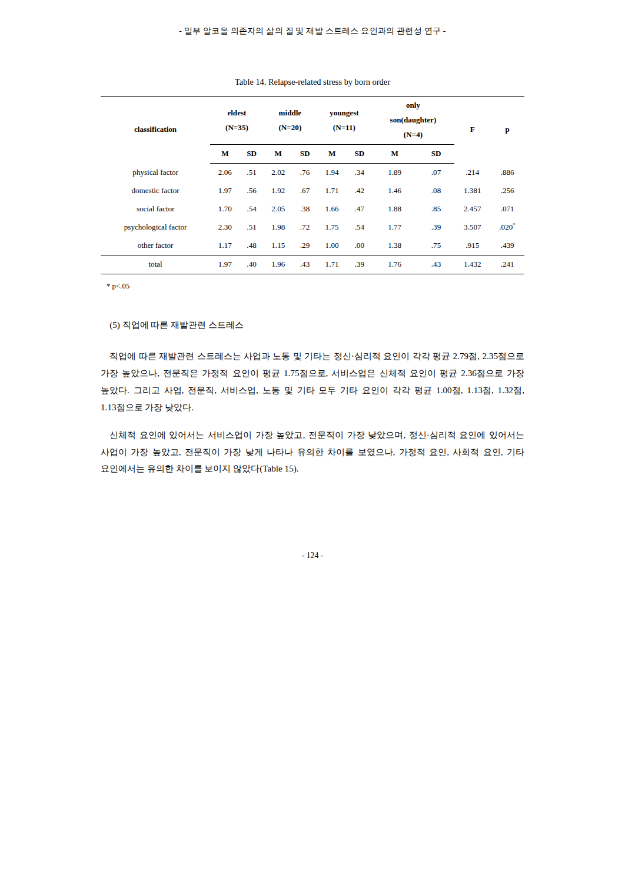- 일부 알코올 의존자의 삶의 질 및 재발 스트레스 요인과의 관련성 연구 -
Table 14. Relapse-related stress by born order
| classification | eldest (N=35) | middle (N=20) | youngest (N=11) | only son(daughter) (N=4) | F | p |
| --- | --- | --- | --- | --- | --- | --- |
| M | SD | M | SD | M | SD | M | SD |
| physical factor | 2.06 | .51 | 2.02 | .76 | 1.94 | .34 | 1.89 | .07 | .214 | .886 |
| domestic factor | 1.97 | .56 | 1.92 | .67 | 1.71 | .42 | 1.46 | .08 | 1.381 | .256 |
| social factor | 1.70 | .54 | 2.05 | .38 | 1.66 | .47 | 1.88 | .85 | 2.457 | .071 |
| psychological factor | 2.30 | .51 | 1.98 | .72 | 1.75 | .54 | 1.77 | .39 | 3.507 | .020 * |
| other factor | 1.17 | .48 | 1.15 | .29 | 1.00 | .00 | 1.38 | .75 | .915 | .439 |
| total | 1.97 | .40 | 1.96 | .43 | 1.71 | .39 | 1.76 | .43 | 1.432 | .241 |
* p<.05
(5) 직업에 따른 재발관련 스트레스
직업에 따른 재발관련 스트레스는 사업과 노동 및 기타는 정신·심리적 요인이 각각 평균 2.79점, 2.35점으로 가장 높았으나, 전문직은 가정적 요인이 평균 1.75점으로, 서비스업은 신체적 요인이 평균 2.36점으로 가장 높았다. 그리고 사업, 전문직, 서비스업, 노동 및 기타 모두 기타 요인이 각각 평균 1.00점, 1.13점, 1.32점, 1.13점으로 가장 낮았다.
신체적 요인에 있어서는 서비스업이 가장 높았고, 전문직이 가장 낮았으며, 정신·심리적 요인에 있어서는 사업이 가장 높았고, 전문직이 가장 낮게 나타나 유의한 차이를 보였으나, 가정적 요인, 사회적 요인, 기타 요인에서는 유의한 차이를 보이지 않았다(Table 15).
- 124 -